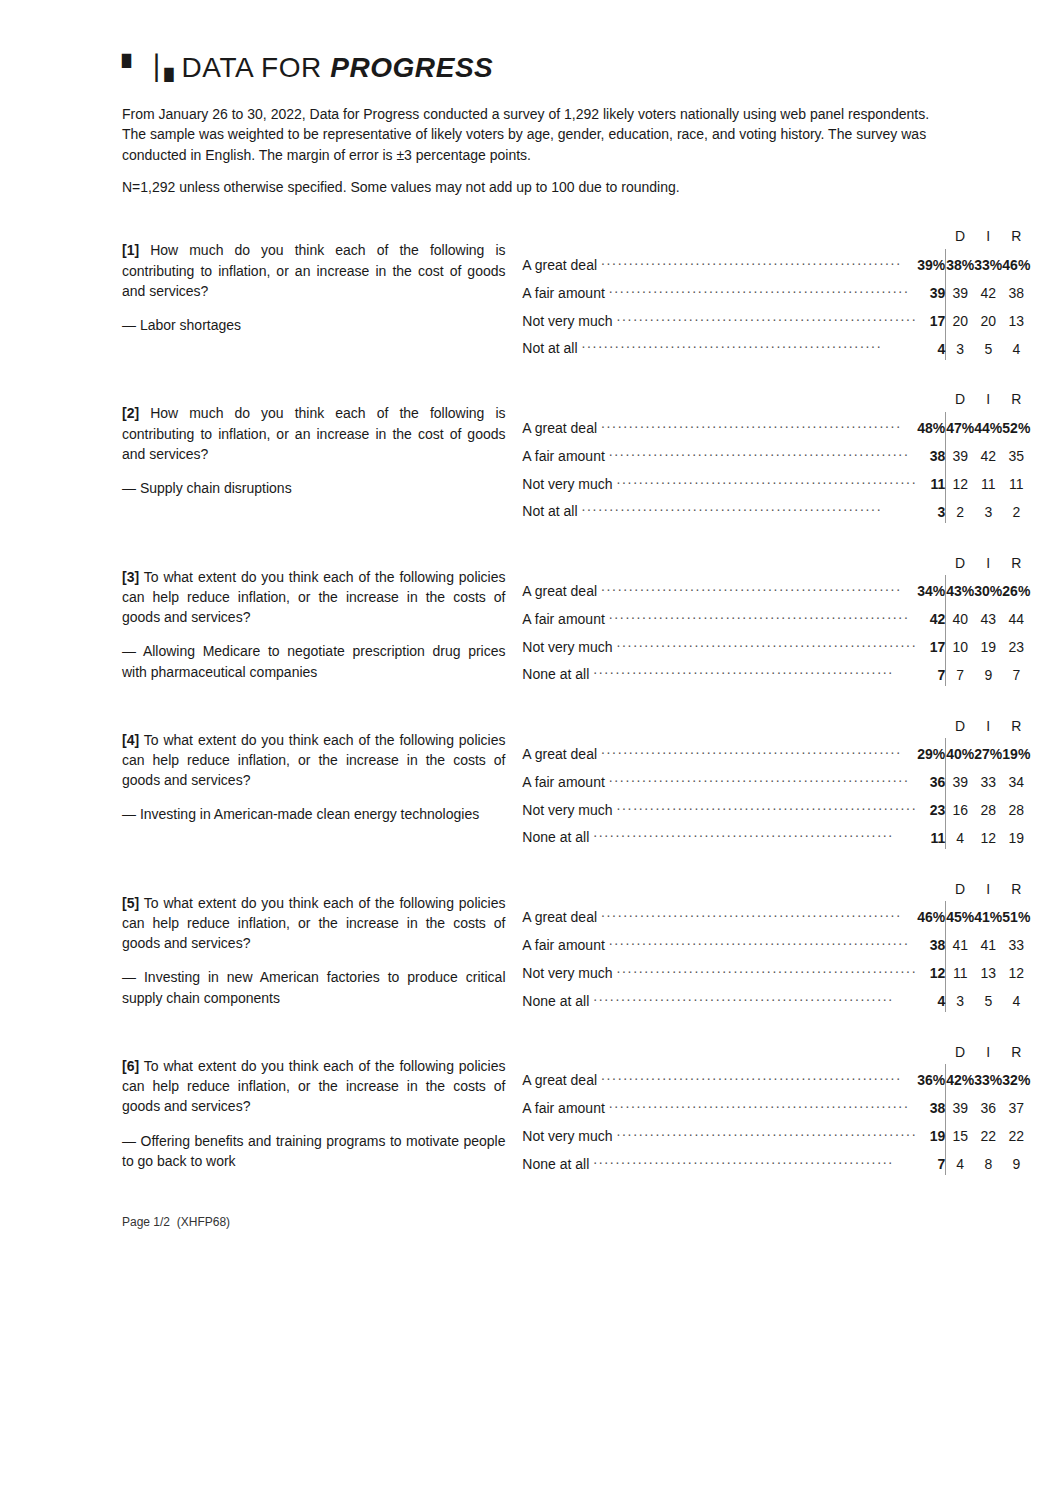▘▕▗ DATA FOR PROGRESS
From January 26 to 30, 2022, Data for Progress conducted a survey of 1,292 likely voters nationally using web panel respondents. The sample was weighted to be representative of likely voters by age, gender, education, race, and voting history. The survey was conducted in English. The margin of error is ±3 percentage points.
N=1,292 unless otherwise specified. Some values may not add up to 100 due to rounding.
[1] How much do you think each of the following is contributing to inflation, or an increase in the cost of goods and services?
— Labor shortages
| | | D | I | R |
| --- | --- | --- | --- | --- |
| A great deal ...................................................... | 39% | 38% | 33% | 46% |
| A fair amount ...................................................... | 39 | 39 | 42 | 38 |
| Not very much ...................................................... | 17 | 20 | 20 | 13 |
| Not at all ...................................................... | 4 | 3 | 5 | 4 |
[2] How much do you think each of the following is contributing to inflation, or an increase in the cost of goods and services?
— Supply chain disruptions
| | | D | I | R |
| --- | --- | --- | --- | --- |
| A great deal ...................................................... | 48% | 47% | 44% | 52% |
| A fair amount ...................................................... | 38 | 39 | 42 | 35 |
| Not very much ...................................................... | 11 | 12 | 11 | 11 |
| Not at all ...................................................... | 3 | 2 | 3 | 2 |
[3] To what extent do you think each of the following policies can help reduce inflation, or the increase in the costs of goods and services?
— Allowing Medicare to negotiate prescription drug prices with pharmaceutical companies
| | | D | I | R |
| --- | --- | --- | --- | --- |
| A great deal ...................................................... | 34% | 43% | 30% | 26% |
| A fair amount ...................................................... | 42 | 40 | 43 | 44 |
| Not very much ...................................................... | 17 | 10 | 19 | 23 |
| None at all ...................................................... | 7 | 7 | 9 | 7 |
[4] To what extent do you think each of the following policies can help reduce inflation, or the increase in the costs of goods and services?
— Investing in American-made clean energy technologies
| | | D | I | R |
| --- | --- | --- | --- | --- |
| A great deal ...................................................... | 29% | 40% | 27% | 19% |
| A fair amount ...................................................... | 36 | 39 | 33 | 34 |
| Not very much ...................................................... | 23 | 16 | 28 | 28 |
| None at all ...................................................... | 11 | 4 | 12 | 19 |
[5] To what extent do you think each of the following policies can help reduce inflation, or the increase in the costs of goods and services?
— Investing in new American factories to produce critical supply chain components
| | | D | I | R |
| --- | --- | --- | --- | --- |
| A great deal ...................................................... | 46% | 45% | 41% | 51% |
| A fair amount ...................................................... | 38 | 41 | 41 | 33 |
| Not very much ...................................................... | 12 | 11 | 13 | 12 |
| None at all ...................................................... | 4 | 3 | 5 | 4 |
[6] To what extent do you think each of the following policies can help reduce inflation, or the increase in the costs of goods and services?
— Offering benefits and training programs to motivate people to go back to work
| | | D | I | R |
| --- | --- | --- | --- | --- |
| A great deal ...................................................... | 36% | 42% | 33% | 32% |
| A fair amount ...................................................... | 38 | 39 | 36 | 37 |
| Not very much ...................................................... | 19 | 15 | 22 | 22 |
| None at all ...................................................... | 7 | 4 | 8 | 9 |
Page 1/2 (XHFP68)